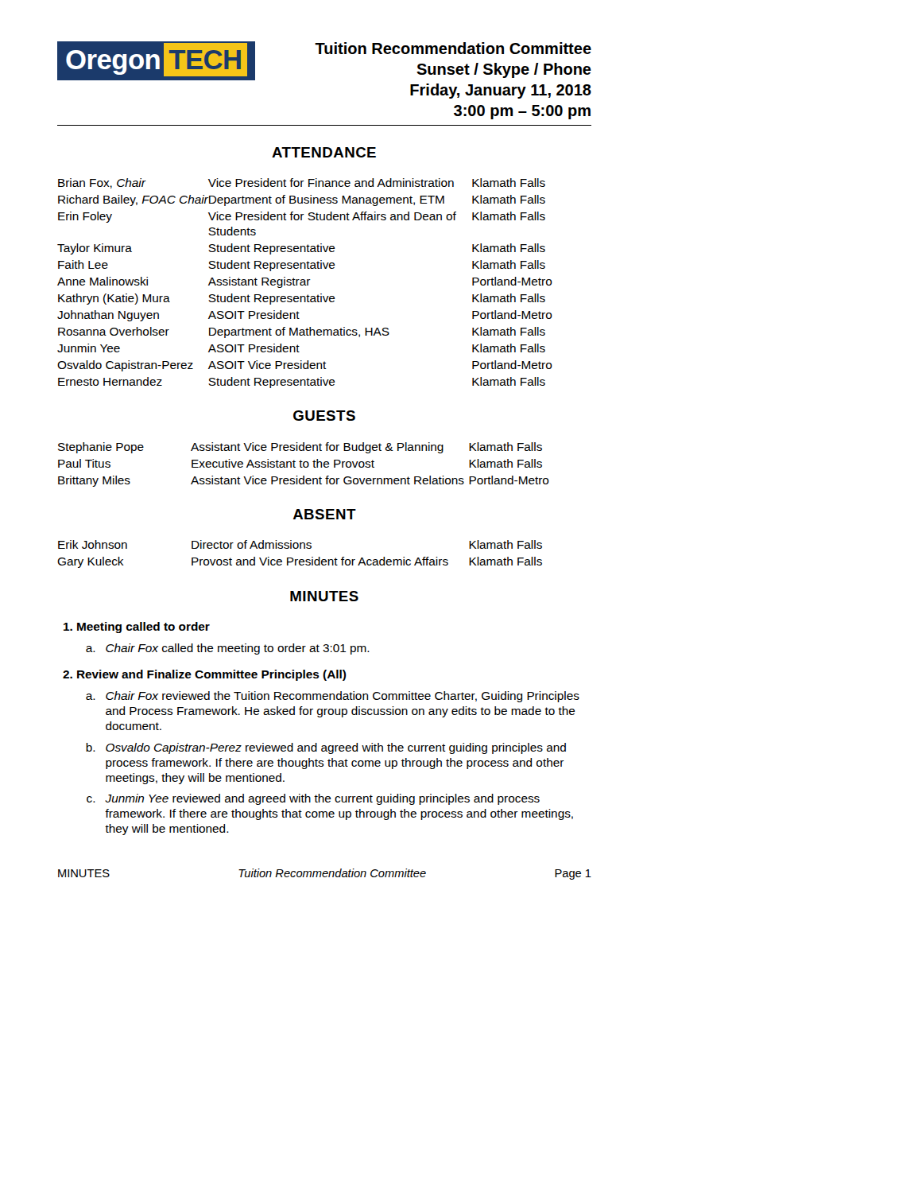OregonTECH
Tuition Recommendation Committee
Sunset / Skype / Phone
Friday, January 11, 2018
3:00 pm – 5:00 pm
ATTENDANCE
| Brian Fox, Chair | Vice President for Finance and Administration | Klamath Falls |
| Richard Bailey, FOAC Chair | Department of Business Management, ETM | Klamath Falls |
| Erin Foley | Vice President for Student Affairs and Dean of Students | Klamath Falls |
| Taylor Kimura | Student Representative | Klamath Falls |
| Faith Lee | Student Representative | Klamath Falls |
| Anne Malinowski | Assistant Registrar | Portland-Metro |
| Kathryn (Katie) Mura | Student Representative | Klamath Falls |
| Johnathan Nguyen | ASOIT President | Portland-Metro |
| Rosanna Overholser | Department of Mathematics, HAS | Klamath Falls |
| Junmin Yee | ASOIT President | Klamath Falls |
| Osvaldo Capistran-Perez | ASOIT Vice President | Portland-Metro |
| Ernesto Hernandez | Student Representative | Klamath Falls |
GUESTS
| Stephanie Pope | Assistant Vice President for Budget & Planning | Klamath Falls |
| Paul Titus | Executive Assistant to the Provost | Klamath Falls |
| Brittany Miles | Assistant Vice President for Government Relations | Portland-Metro |
ABSENT
| Erik Johnson | Director of Admissions | Klamath Falls |
| Gary Kuleck | Provost and Vice President for Academic Affairs | Klamath Falls |
MINUTES
Meeting called to order
Chair Fox called the meeting to order at 3:01 pm.
Review and Finalize Committee Principles (All)
Chair Fox reviewed the Tuition Recommendation Committee Charter, Guiding Principles and Process Framework. He asked for group discussion on any edits to be made to the document.
Osvaldo Capistran-Perez reviewed and agreed with the current guiding principles and process framework. If there are thoughts that come up through the process and other meetings, they will be mentioned.
Junmin Yee reviewed and agreed with the current guiding principles and process framework. If there are thoughts that come up through the process and other meetings, they will be mentioned.
MINUTES
Tuition Recommendation Committee
Page 1